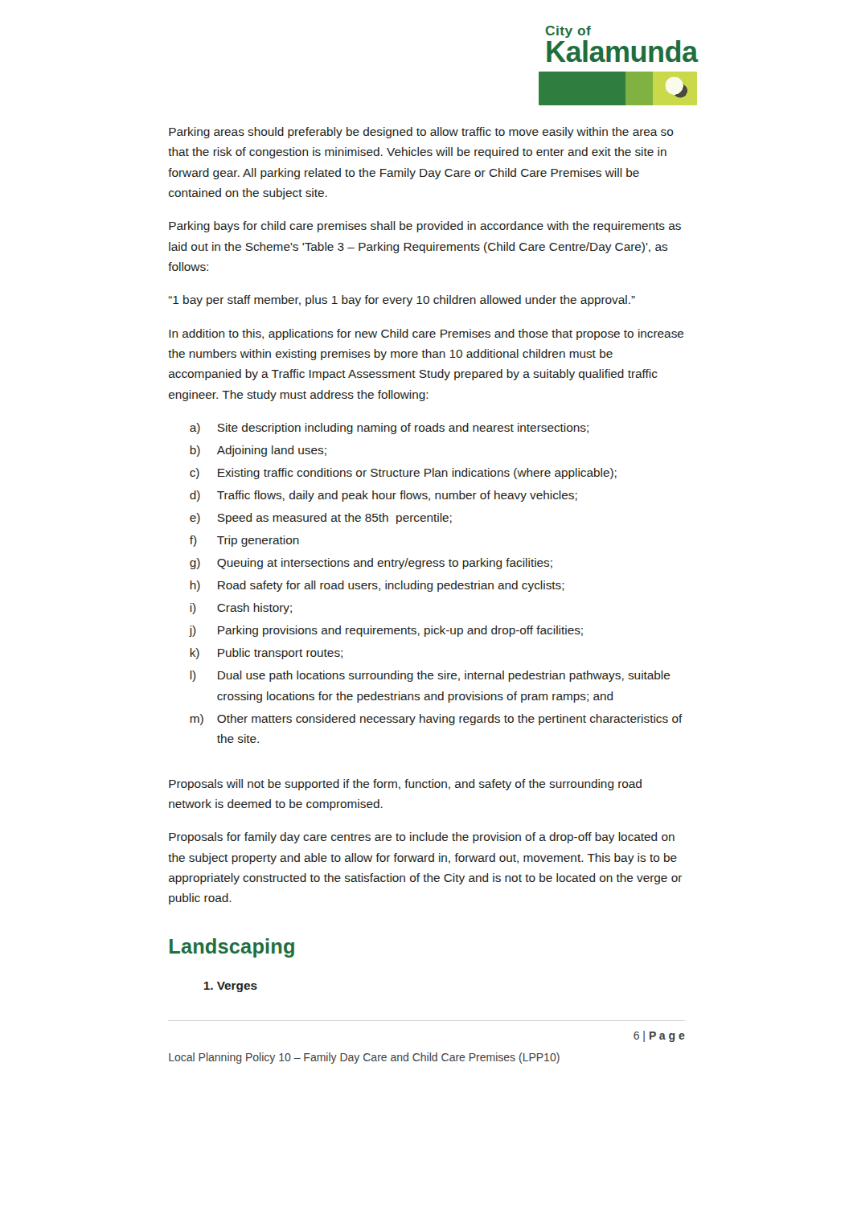City of
Kalamunda
Parking areas should preferably be designed to allow traffic to move easily within the area so that the risk of congestion is minimised. Vehicles will be required to enter and exit the site in forward gear. All parking related to the Family Day Care or Child Care Premises will be contained on the subject site.
Parking bays for child care premises shall be provided in accordance with the requirements as laid out in the Scheme's 'Table 3 – Parking Requirements (Child Care Centre/Day Care)', as follows:
“1 bay per staff member, plus 1 bay for every 10 children allowed under the approval.”
In addition to this, applications for new Child care Premises and those that propose to increase the numbers within existing premises by more than 10 additional children must be accompanied by a Traffic Impact Assessment Study prepared by a suitably qualified traffic engineer. The study must address the following:
Site description including naming of roads and nearest intersections;
Adjoining land uses;
Existing traffic conditions or Structure Plan indications (where applicable);
Traffic flows, daily and peak hour flows, number of heavy vehicles;
Speed as measured at the 85th percentile;
Trip generation
Queuing at intersections and entry/egress to parking facilities;
Road safety for all road users, including pedestrian and cyclists;
Crash history;
Parking provisions and requirements, pick-up and drop-off facilities;
Public transport routes;
Dual use path locations surrounding the sire, internal pedestrian pathways, suitable crossing locations for the pedestrians and provisions of pram ramps; and
Other matters considered necessary having regards to the pertinent characteristics of the site.
Proposals will not be supported if the form, function, and safety of the surrounding road network is deemed to be compromised.
Proposals for family day care centres are to include the provision of a drop-off bay located on the subject property and able to allow for forward in, forward out, movement. This bay is to be appropriately constructed to the satisfaction of the City and is not to be located on the verge or public road.
Landscaping
Verges
6 | P a g e
Local Planning Policy 10 – Family Day Care and Child Care Premises (LPP10)